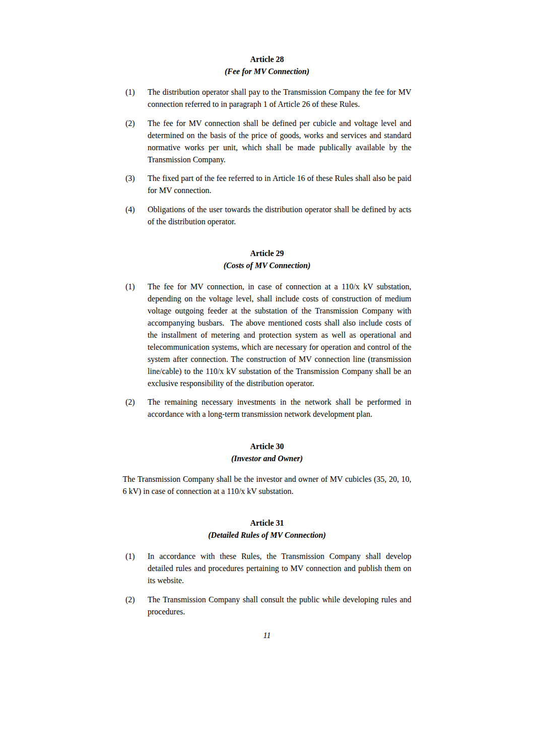Article 28
(Fee for MV Connection)
(1) The distribution operator shall pay to the Transmission Company the fee for MV connection referred to in paragraph 1 of Article 26 of these Rules.
(2) The fee for MV connection shall be defined per cubicle and voltage level and determined on the basis of the price of goods, works and services and standard normative works per unit, which shall be made publically available by the Transmission Company.
(3) The fixed part of the fee referred to in Article 16 of these Rules shall also be paid for MV connection.
(4) Obligations of the user towards the distribution operator shall be defined by acts of the distribution operator.
Article 29
(Costs of MV Connection)
(1) The fee for MV connection, in case of connection at a 110/x kV substation, depending on the voltage level, shall include costs of construction of medium voltage outgoing feeder at the substation of the Transmission Company with accompanying busbars. The above mentioned costs shall also include costs of the installment of metering and protection system as well as operational and telecommunication systems, which are necessary for operation and control of the system after connection. The construction of MV connection line (transmission line/cable) to the 110/x kV substation of the Transmission Company shall be an exclusive responsibility of the distribution operator.
(2) The remaining necessary investments in the network shall be performed in accordance with a long-term transmission network development plan.
Article 30
(Investor and Owner)
The Transmission Company shall be the investor and owner of MV cubicles (35, 20, 10, 6 kV) in case of connection at a 110/x kV substation.
Article 31
(Detailed Rules of MV Connection)
(1) In accordance with these Rules, the Transmission Company shall develop detailed rules and procedures pertaining to MV connection and publish them on its website.
(2) The Transmission Company shall consult the public while developing rules and procedures.
11